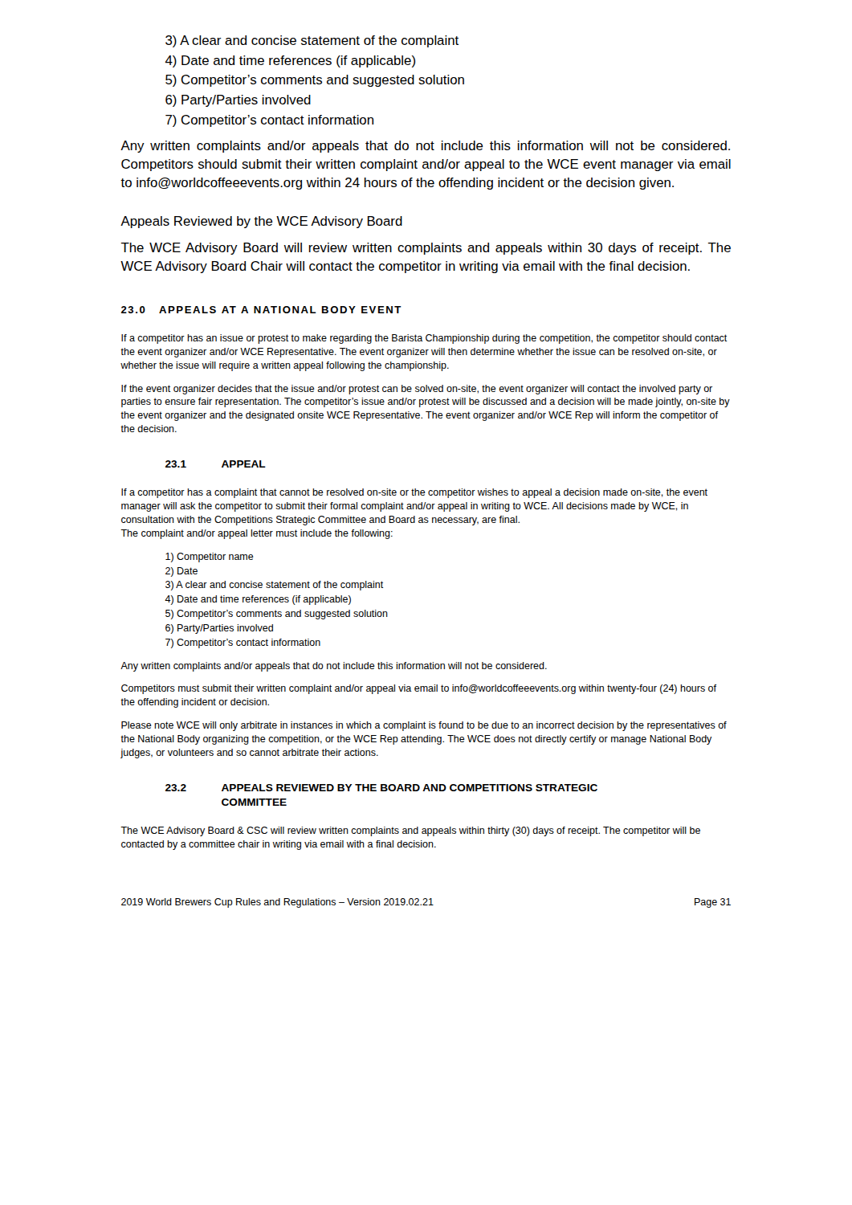3) A clear and concise statement of the complaint
4) Date and time references (if applicable)
5) Competitor’s comments and suggested solution
6) Party/Parties involved
7) Competitor’s contact information
Any written complaints and/or appeals that do not include this information will not be considered. Competitors should submit their written complaint and/or appeal to the WCE event manager via email to info@worldcoffeeevents.org within 24 hours of the offending incident or the decision given.
Appeals Reviewed by the WCE Advisory Board
The WCE Advisory Board will review written complaints and appeals within 30 days of receipt. The WCE Advisory Board Chair will contact the competitor in writing via email with the final decision.
23.0 APPEALS AT A NATIONAL BODY EVENT
If a competitor has an issue or protest to make regarding the Barista Championship during the competition, the competitor should contact the event organizer and/or WCE Representative. The event organizer will then determine whether the issue can be resolved on-site, or whether the issue will require a written appeal following the championship.
If the event organizer decides that the issue and/or protest can be solved on-site, the event organizer will contact the involved party or parties to ensure fair representation. The competitor’s issue and/or protest will be discussed and a decision will be made jointly, on-site by the event organizer and the designated onsite WCE Representative. The event organizer and/or WCE Rep will inform the competitor of the decision.
23.1 APPEAL
If a competitor has a complaint that cannot be resolved on-site or the competitor wishes to appeal a decision made on-site, the event manager will ask the competitor to submit their formal complaint and/or appeal in writing to WCE. All decisions made by WCE, in consultation with the Competitions Strategic Committee and Board as necessary, are final.
The complaint and/or appeal letter must include the following:
1) Competitor name
2) Date
3) A clear and concise statement of the complaint
4) Date and time references (if applicable)
5) Competitor’s comments and suggested solution
6) Party/Parties involved
7) Competitor’s contact information
Any written complaints and/or appeals that do not include this information will not be considered.
Competitors must submit their written complaint and/or appeal via email to info@worldcoffeeevents.org within twenty-four (24) hours of the offending incident or decision.
Please note WCE will only arbitrate in instances in which a complaint is found to be due to an incorrect decision by the representatives of the National Body organizing the competition, or the WCE Rep attending. The WCE does not directly certify or manage National Body judges, or volunteers and so cannot arbitrate their actions.
23.2 APPEALS REVIEWED BY THE BOARD AND COMPETITIONS STRATEGIC
COMMITTEE
The WCE Advisory Board & CSC will review written complaints and appeals within thirty (30) days of receipt. The competitor will be contacted by a committee chair in writing via email with a final decision.
2019 World Brewers Cup Rules and Regulations – Version 2019.02.21 Page 31